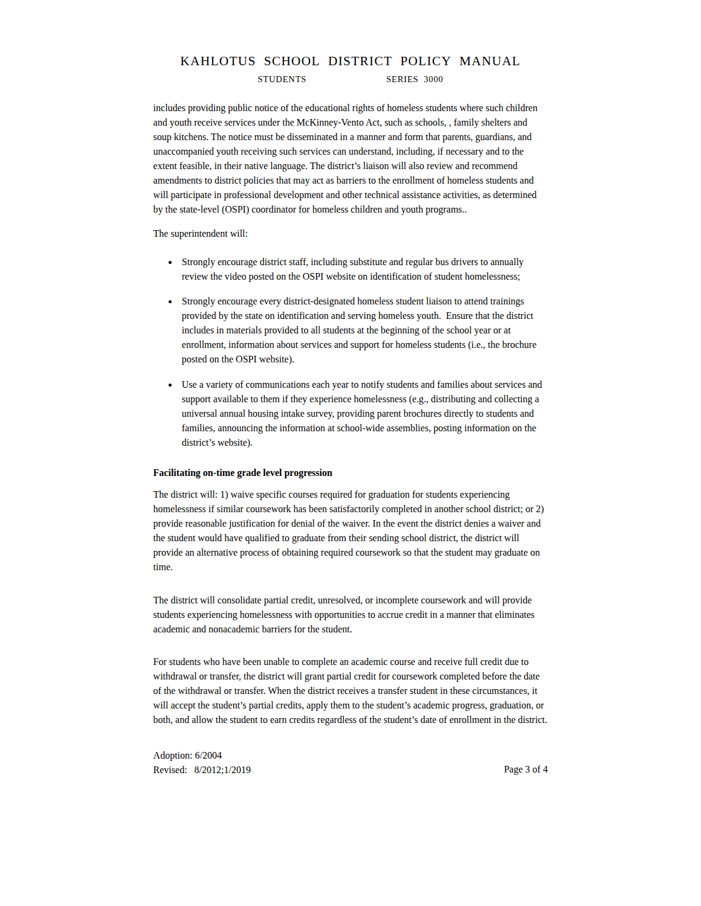KAHLOTUS SCHOOL DISTRICT POLICY MANUAL
STUDENTS SERIES 3000
includes providing public notice of the educational rights of homeless students where such children and youth receive services under the McKinney-Vento Act, such as schools, , family shelters and soup kitchens. The notice must be disseminated in a manner and form that parents, guardians, and unaccompanied youth receiving such services can understand, including, if necessary and to the extent feasible, in their native language. The district’s liaison will also review and recommend amendments to district policies that may act as barriers to the enrollment of homeless students and will participate in professional development and other technical assistance activities, as determined by the state-level (OSPI) coordinator for homeless children and youth programs..
The superintendent will:
Strongly encourage district staff, including substitute and regular bus drivers to annually review the video posted on the OSPI website on identification of student homelessness;
Strongly encourage every district-designated homeless student liaison to attend trainings provided by the state on identification and serving homeless youth. Ensure that the district includes in materials provided to all students at the beginning of the school year or at enrollment, information about services and support for homeless students (i.e., the brochure posted on the OSPI website).
Use a variety of communications each year to notify students and families about services and support available to them if they experience homelessness (e.g., distributing and collecting a universal annual housing intake survey, providing parent brochures directly to students and families, announcing the information at school-wide assemblies, posting information on the district’s website).
Facilitating on-time grade level progression
The district will: 1) waive specific courses required for graduation for students experiencing homelessness if similar coursework has been satisfactorily completed in another school district; or 2) provide reasonable justification for denial of the waiver. In the event the district denies a waiver and the student would have qualified to graduate from their sending school district, the district will provide an alternative process of obtaining required coursework so that the student may graduate on time.
The district will consolidate partial credit, unresolved, or incomplete coursework and will provide students experiencing homelessness with opportunities to accrue credit in a manner that eliminates academic and nonacademic barriers for the student.
For students who have been unable to complete an academic course and receive full credit due to withdrawal or transfer, the district will grant partial credit for coursework completed before the date of the withdrawal or transfer. When the district receives a transfer student in these circumstances, it will accept the student’s partial credits, apply them to the student’s academic progress, graduation, or both, and allow the student to earn credits regardless of the student’s date of enrollment in the district.
Adoption: 6/2004
Revised: 8/2012;1/2019
Page 3 of 4